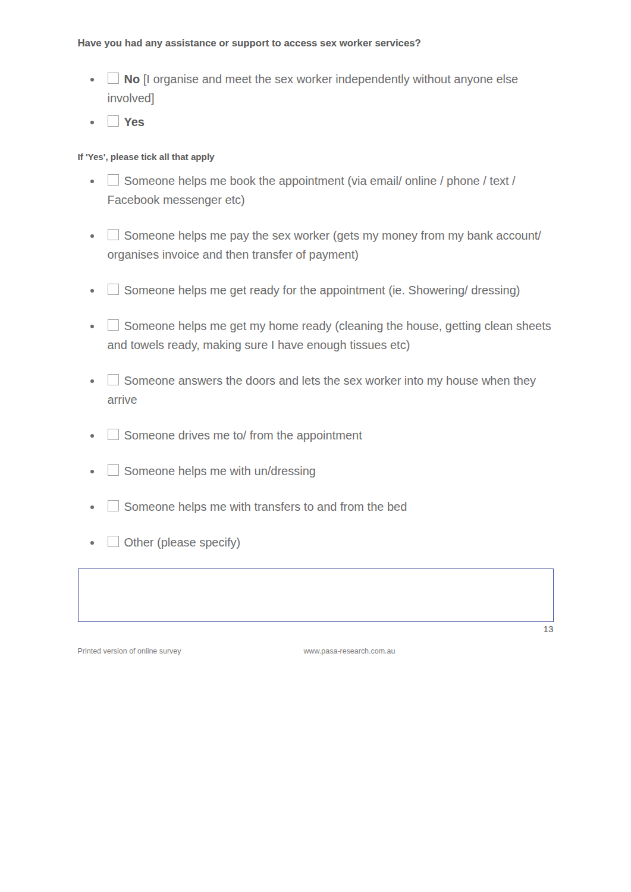Have you had any assistance or support to access sex worker services?
No [I organise and meet the sex worker independently without anyone else involved]
Yes
If 'Yes', please tick all that apply
Someone helps me book the appointment (via email/ online / phone / text / Facebook messenger etc)
Someone helps me pay the sex worker (gets my money from my bank account/ organises invoice and then transfer of payment)
Someone helps me get ready for the appointment (ie. Showering/ dressing)
Someone helps me get my home ready (cleaning the house, getting clean sheets and towels ready, making sure I have enough tissues etc)
Someone answers the doors and lets the sex worker into my house when they arrive
Someone drives me to/ from the appointment
Someone helps me with un/dressing
Someone helps me with transfers to and from the bed
Other (please specify)
13
Printed version of online survey
www.pasa-research.com.au